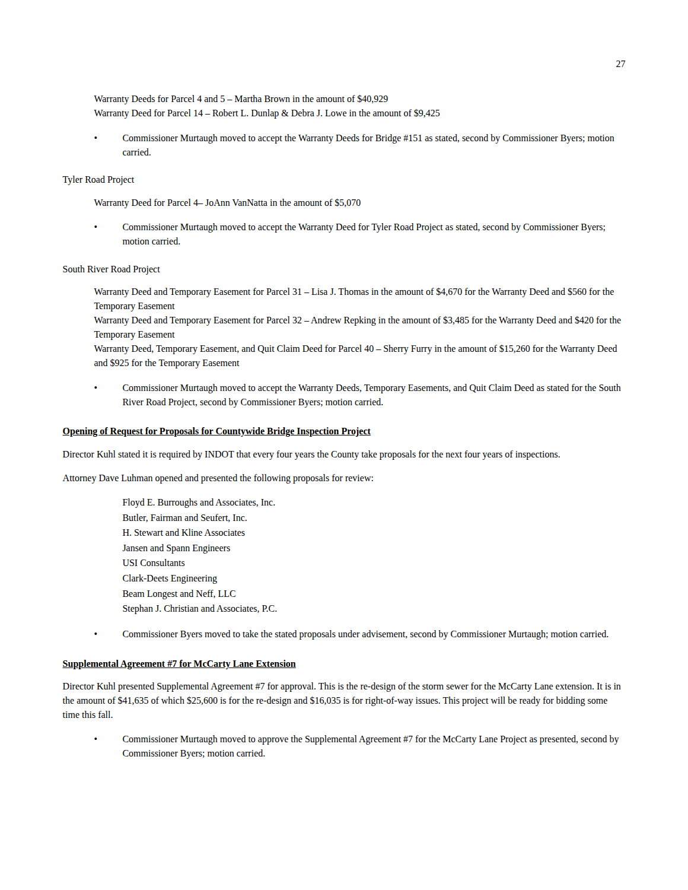27
Warranty Deeds for Parcel 4 and 5 – Martha Brown in the amount of $40,929
Warranty Deed for Parcel 14 – Robert L. Dunlap & Debra J. Lowe in the amount of $9,425
Commissioner Murtaugh moved to accept the Warranty Deeds for Bridge #151 as stated, second by Commissioner Byers; motion carried.
Tyler Road Project
Warranty Deed for Parcel 4– JoAnn VanNatta in the amount of $5,070
Commissioner Murtaugh moved to accept the Warranty Deed for Tyler Road Project as stated, second by Commissioner Byers; motion carried.
South River Road Project
Warranty Deed and Temporary Easement for Parcel 31 – Lisa J. Thomas in the amount of $4,670 for the Warranty Deed and $560 for the Temporary Easement
Warranty Deed and Temporary Easement for Parcel 32 – Andrew Repking in the amount of $3,485 for the Warranty Deed and $420 for the Temporary Easement
Warranty Deed, Temporary Easement, and Quit Claim Deed for Parcel 40 – Sherry Furry in the amount of $15,260 for the Warranty Deed and $925 for the Temporary Easement
Commissioner Murtaugh moved to accept the Warranty Deeds, Temporary Easements, and Quit Claim Deed as stated for the South River Road Project, second by Commissioner Byers; motion carried.
Opening of Request for Proposals for Countywide Bridge Inspection Project
Director Kuhl stated it is required by INDOT that every four years the County take proposals for the next four years of inspections.
Attorney Dave Luhman opened and presented the following proposals for review:
Floyd E. Burroughs and Associates, Inc.
Butler, Fairman and Seufert, Inc.
H. Stewart and Kline Associates
Jansen and Spann Engineers
USI Consultants
Clark-Deets Engineering
Beam Longest and Neff, LLC
Stephan J. Christian and Associates, P.C.
Commissioner Byers moved to take the stated proposals under advisement, second by Commissioner Murtaugh; motion carried.
Supplemental Agreement #7 for McCarty Lane Extension
Director Kuhl presented Supplemental Agreement #7 for approval. This is the re-design of the storm sewer for the McCarty Lane extension. It is in the amount of $41,635 of which $25,600 is for the re-design and $16,035 is for right-of-way issues. This project will be ready for bidding some time this fall.
Commissioner Murtaugh moved to approve the Supplemental Agreement #7 for the McCarty Lane Project as presented, second by Commissioner Byers; motion carried.